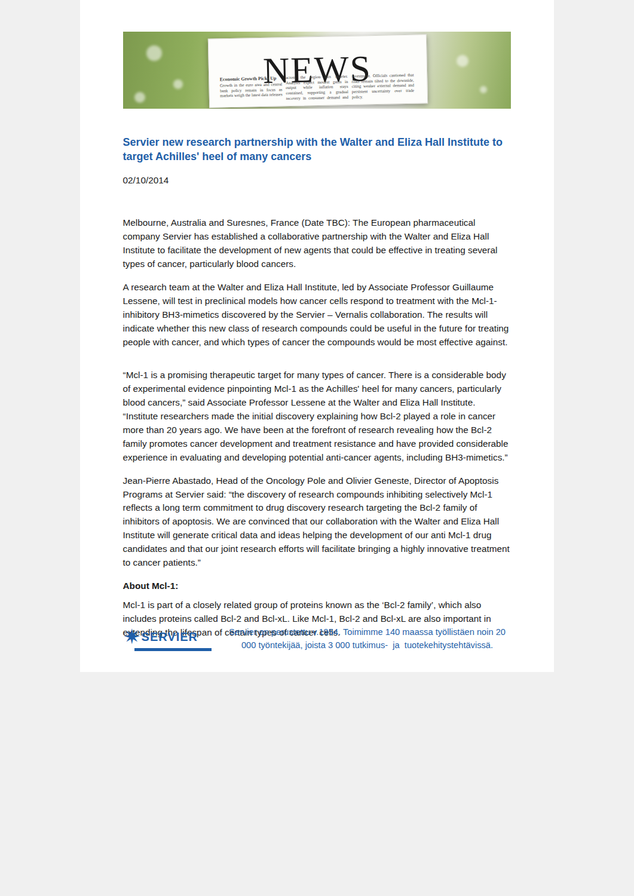NEWS
Economic Growth Picks Up Growth in the euro area and central bank policy remain in focus as markets weigh the latest data releases across the region this quarter. Analysts expect modest gains in output while inflation stays contained, supporting a gradual recovery in consumer demand and investment. Officials cautioned that risks remain tilted to the downside, citing weaker external demand and persistent uncertainty over trade policy.
Servier new research partnership with the Walter and Eliza Hall Institute to target Achilles' heel of many cancers
02/10/2014
Melbourne, Australia and Suresnes, France (Date TBC): The European pharmaceutical company Servier has established a collaborative partnership with the Walter and Eliza Hall Institute to facilitate the development of new agents that could be effective in treating several types of cancer, particularly blood cancers.
A research team at the Walter and Eliza Hall Institute, led by Associate Professor Guillaume Lessene, will test in preclinical models how cancer cells respond to treatment with the Mcl-1-inhibitory BH3-mimetics discovered by the Servier – Vernalis collaboration. The results will indicate whether this new class of research compounds could be useful in the future for treating people with cancer, and which types of cancer the compounds would be most effective against.
“Mcl-1 is a promising therapeutic target for many types of cancer. There is a considerable body of experimental evidence pinpointing Mcl-1 as the Achilles' heel for many cancers, particularly blood cancers,” said Associate Professor Lessene at the Walter and Eliza Hall Institute. “Institute researchers made the initial discovery explaining how Bcl-2 played a role in cancer more than 20 years ago. We have been at the forefront of research revealing how the Bcl-2 family promotes cancer development and treatment resistance and have provided considerable experience in evaluating and developing potential anti-cancer agents, including BH3-mimetics.”
Jean-Pierre Abastado, Head of the Oncology Pole and Olivier Geneste, Director of Apoptosis Programs at Servier said: “the discovery of research compounds inhibiting selectively Mcl-1 reflects a long term commitment to drug discovery research targeting the Bcl-2 family of inhibitors of apoptosis. We are convinced that our collaboration with the Walter and Eliza Hall Institute will generate critical data and ideas helping the development of our anti Mcl-1 drug candidates and that our joint research efforts will facilitate bringing a highly innovative treatment to cancer patients.”
About Mcl-1:
Mcl-1 is part of a closely related group of proteins known as the ‘Bcl-2 family’, which also includes proteins called Bcl-2 and Bcl-xL. Like Mcl-1, Bcl-2 and Bcl-xL are also important in extending the lifespan of certain types of cancer cells.
✷SERVIER
Servier on perustettu v.1954. Toimimme 140 maassa työllistäen noin 20 000 työntekijää, joista 3 000 tutkimus- ja tuotekehitystehtävissä.